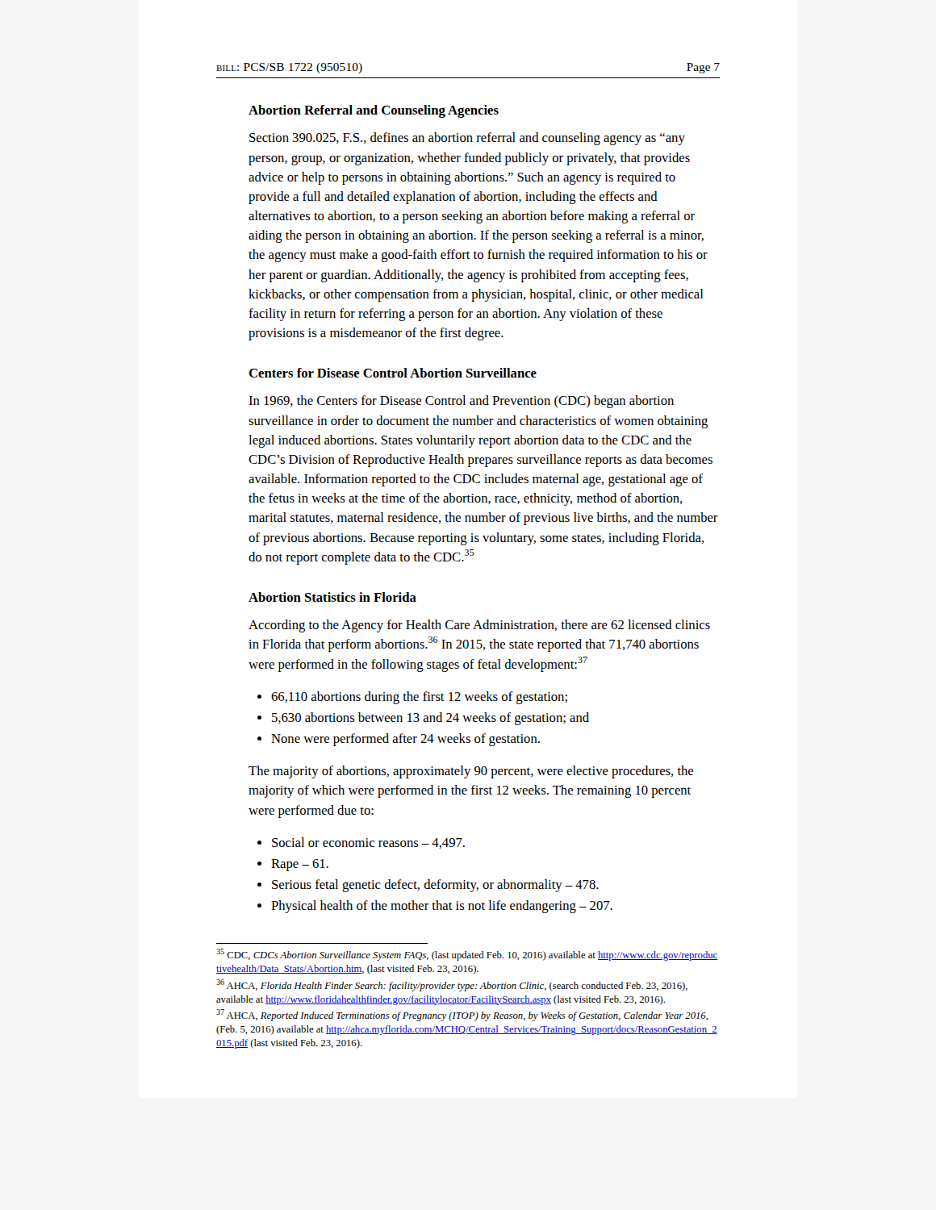Bill: PCS/SB 1722 (950510)
Page 7
Abortion Referral and Counseling Agencies
Section 390.025, F.S., defines an abortion referral and counseling agency as “any person, group, or organization, whether funded publicly or privately, that provides advice or help to persons in obtaining abortions.” Such an agency is required to provide a full and detailed explanation of abortion, including the effects and alternatives to abortion, to a person seeking an abortion before making a referral or aiding the person in obtaining an abortion. If the person seeking a referral is a minor, the agency must make a good-faith effort to furnish the required information to his or her parent or guardian. Additionally, the agency is prohibited from accepting fees, kickbacks, or other compensation from a physician, hospital, clinic, or other medical facility in return for referring a person for an abortion. Any violation of these provisions is a misdemeanor of the first degree.
Centers for Disease Control Abortion Surveillance
In 1969, the Centers for Disease Control and Prevention (CDC) began abortion surveillance in order to document the number and characteristics of women obtaining legal induced abortions. States voluntarily report abortion data to the CDC and the CDC’s Division of Reproductive Health prepares surveillance reports as data becomes available. Information reported to the CDC includes maternal age, gestational age of the fetus in weeks at the time of the abortion, race, ethnicity, method of abortion, marital statutes, maternal residence, the number of previous live births, and the number of previous abortions. Because reporting is voluntary, some states, including Florida, do not report complete data to the CDC.35
Abortion Statistics in Florida
According to the Agency for Health Care Administration, there are 62 licensed clinics in Florida that perform abortions.36 In 2015, the state reported that 71,740 abortions were performed in the following stages of fetal development:37
66,110 abortions during the first 12 weeks of gestation;
5,630 abortions between 13 and 24 weeks of gestation; and
None were performed after 24 weeks of gestation.
The majority of abortions, approximately 90 percent, were elective procedures, the majority of which were performed in the first 12 weeks. The remaining 10 percent were performed due to:
Social or economic reasons – 4,497.
Rape – 61.
Serious fetal genetic defect, deformity, or abnormality – 478.
Physical health of the mother that is not life endangering – 207.
35 CDC, CDCs Abortion Surveillance System FAQs, (last updated Feb. 10, 2016) available at http://www.cdc.gov/reproductivehealth/Data_Stats/Abortion.htm, (last visited Feb. 23, 2016).
36 AHCA, Florida Health Finder Search: facility/provider type: Abortion Clinic, (search conducted Feb. 23, 2016), available at http://www.floridahealthfinder.gov/facilitylocator/FacilitySearch.aspx (last visited Feb. 23, 2016).
37 AHCA, Reported Induced Terminations of Pregnancy (ITOP) by Reason, by Weeks of Gestation, Calendar Year 2016, (Feb. 5, 2016) available at http://ahca.myflorida.com/MCHQ/Central_Services/Training_Support/docs/ReasonGestation_2015.pdf (last visited Feb. 23, 2016).